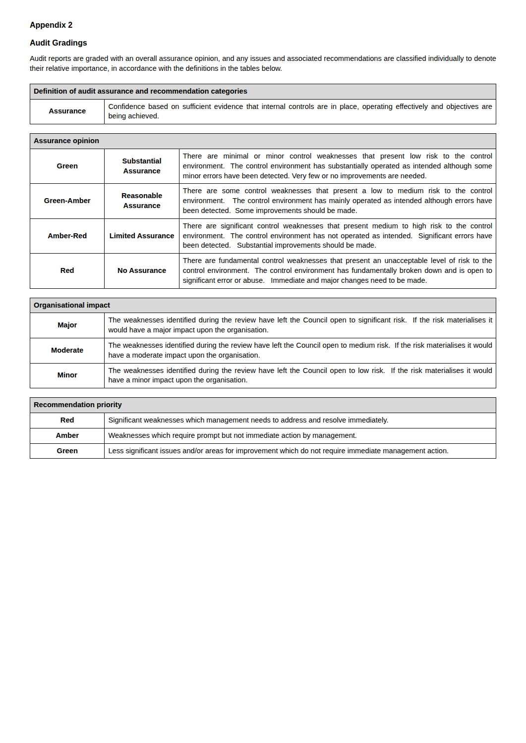Appendix 2
Audit Gradings
Audit reports are graded with an overall assurance opinion, and any issues and associated recommendations are classified individually to denote their relative importance, in accordance with the definitions in the tables below.
| Definition of audit assurance and recommendation categories |
| --- |
| Assurance | Confidence based on sufficient evidence that internal controls are in place, operating effectively and objectives are being achieved. |
| Assurance opinion |
| --- |
| Green | Substantial Assurance | There are minimal or minor control weaknesses that present low risk to the control environment. The control environment has substantially operated as intended although some minor errors have been detected. Very few or no improvements are needed. |
| Green-Amber | Reasonable Assurance | There are some control weaknesses that present a low to medium risk to the control environment. The control environment has mainly operated as intended although errors have been detected. Some improvements should be made. |
| Amber-Red | Limited Assurance | There are significant control weaknesses that present medium to high risk to the control environment. The control environment has not operated as intended. Significant errors have been detected. Substantial improvements should be made. |
| Red | No Assurance | There are fundamental control weaknesses that present an unacceptable level of risk to the control environment. The control environment has fundamentally broken down and is open to significant error or abuse. Immediate and major changes need to be made. |
| Organisational impact |
| --- |
| Major | The weaknesses identified during the review have left the Council open to significant risk. If the risk materialises it would have a major impact upon the organisation. |
| Moderate | The weaknesses identified during the review have left the Council open to medium risk. If the risk materialises it would have a moderate impact upon the organisation. |
| Minor | The weaknesses identified during the review have left the Council open to low risk. If the risk materialises it would have a minor impact upon the organisation. |
| Recommendation priority |
| --- |
| Red | Significant weaknesses which management needs to address and resolve immediately. |
| Amber | Weaknesses which require prompt but not immediate action by management. |
| Green | Less significant issues and/or areas for improvement which do not require immediate management action. |